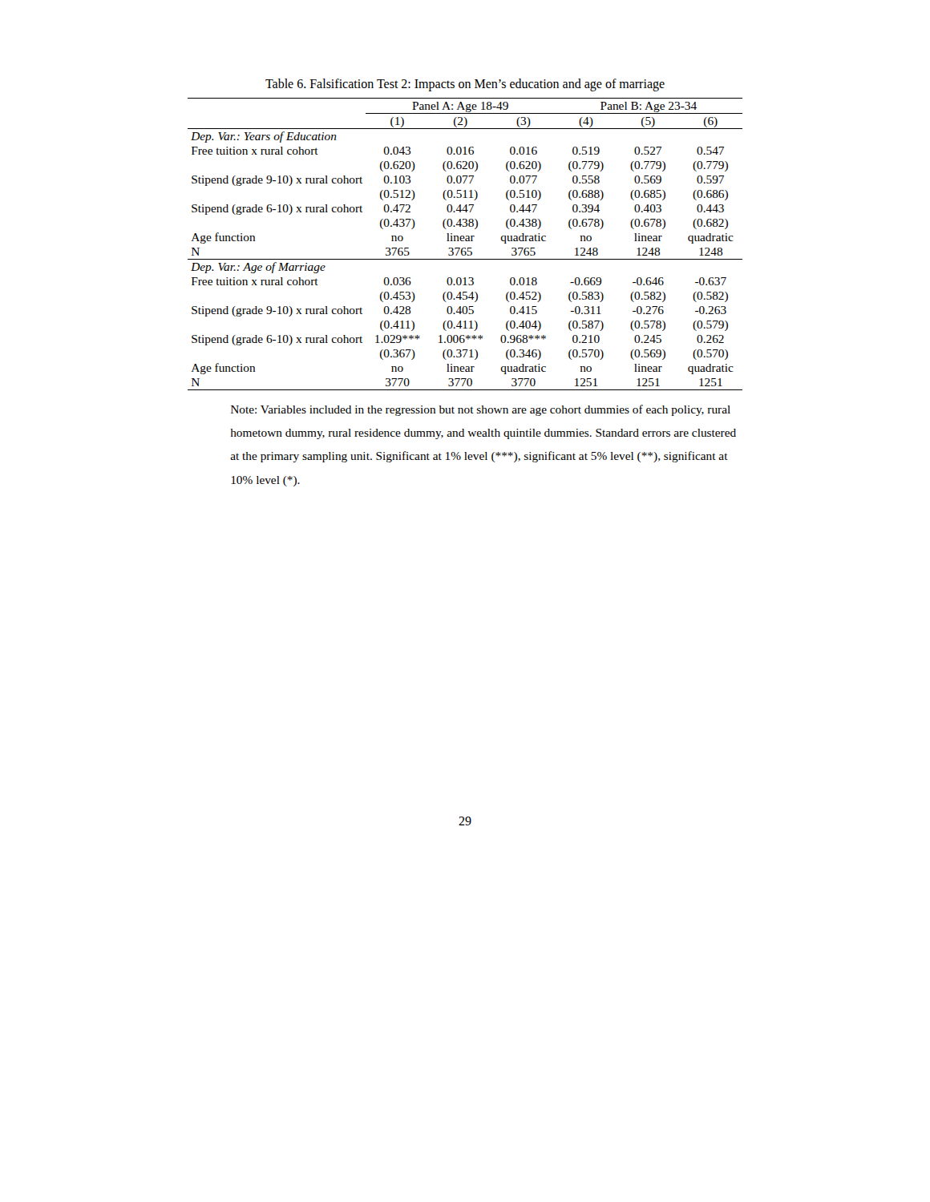Table 6. Falsification Test 2: Impacts on Men’s education and age of marriage
| | Panel A: Age 18-49 | Panel B: Age 23-34 |
| | (1) | (2) | (3) | (4) | (5) | (6) |
| Dep. Var.: Years of Education | | | | | | |
| Free tuition x rural cohort | 0.043 | 0.016 | 0.016 | 0.519 | 0.527 | 0.547 |
| | (0.620) | (0.620) | (0.620) | (0.779) | (0.779) | (0.779) |
| Stipend (grade 9-10) x rural cohort | 0.103 | 0.077 | 0.077 | 0.558 | 0.569 | 0.597 |
| | (0.512) | (0.511) | (0.510) | (0.688) | (0.685) | (0.686) |
| Stipend (grade 6-10) x rural cohort | 0.472 | 0.447 | 0.447 | 0.394 | 0.403 | 0.443 |
| | (0.437) | (0.438) | (0.438) | (0.678) | (0.678) | (0.682) |
| Age function | no | linear | quadratic | no | linear | quadratic |
| N | 3765 | 3765 | 3765 | 1248 | 1248 | 1248 |
| Dep. Var.: Age of Marriage | | | | | | |
| Free tuition x rural cohort | 0.036 | 0.013 | 0.018 | -0.669 | -0.646 | -0.637 |
| | (0.453) | (0.454) | (0.452) | (0.583) | (0.582) | (0.582) |
| Stipend (grade 9-10) x rural cohort | 0.428 | 0.405 | 0.415 | -0.311 | -0.276 | -0.263 |
| | (0.411) | (0.411) | (0.404) | (0.587) | (0.578) | (0.579) |
| Stipend (grade 6-10) x rural cohort | 1.029*** | 1.006*** | 0.968*** | 0.210 | 0.245 | 0.262 |
| | (0.367) | (0.371) | (0.346) | (0.570) | (0.569) | (0.570) |
| Age function | no | linear | quadratic | no | linear | quadratic |
| N | 3770 | 3770 | 3770 | 1251 | 1251 | 1251 |
Note: Variables included in the regression but not shown are age cohort dummies of each policy, rural hometown dummy, rural residence dummy, and wealth quintile dummies. Standard errors are clustered at the primary sampling unit. Significant at 1% level (***), significant at 5% level (**), significant at 10% level (*).
29